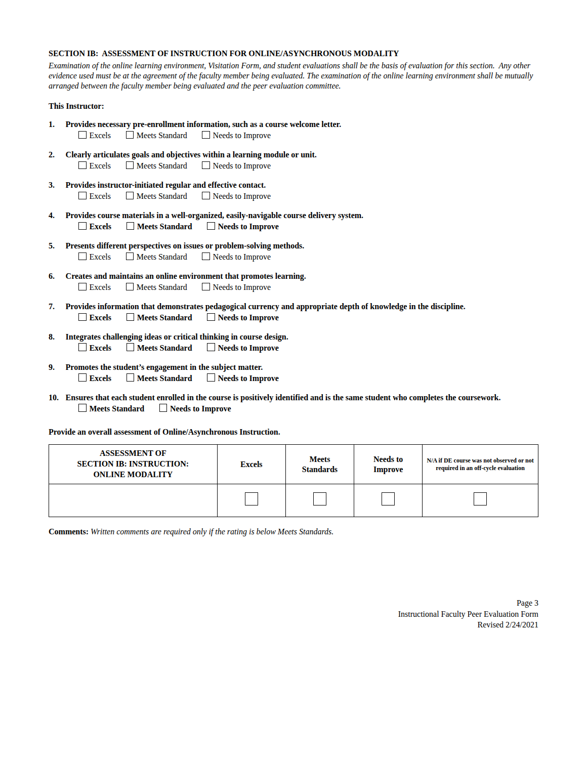Section IB: Assessment of Instruction for Online/Asynchronous Modality
Examination of the online learning environment, Visitation Form, and student evaluations shall be the basis of evaluation for this section. Any other evidence used must be at the agreement of the faculty member being evaluated. The examination of the online learning environment shall be mutually arranged between the faculty member being evaluated and the peer evaluation committee.
This Instructor:
Provides necessary pre-enrollment information, such as a course welcome letter. Excels Meets Standard Needs to Improve
Clearly articulates goals and objectives within a learning module or unit. Excels Meets Standard Needs to Improve
Provides instructor-initiated regular and effective contact. Excels Meets Standard Needs to Improve
Provides course materials in a well-organized, easily-navigable course delivery system. Excels Meets Standard Needs to Improve
Presents different perspectives on issues or problem-solving methods. Excels Meets Standard Needs to Improve
Creates and maintains an online environment that promotes learning. Excels Meets Standard Needs to Improve
Provides information that demonstrates pedagogical currency and appropriate depth of knowledge in the discipline. Excels Meets Standard Needs to Improve
Integrates challenging ideas or critical thinking in course design. Excels Meets Standard Needs to Improve
Promotes the student’s engagement in the subject matter. Excels Meets Standard Needs to Improve
Ensures that each student enrolled in the course is positively identified and is the same student who completes the coursework. Meets Standard Needs to Improve
Provide an overall assessment of Online/Asynchronous Instruction.
| Assessment of Section IB: Instruction: Online Modality | Excels | Meets Standards | Needs to Improve | N/A if DE course was not observed or not required in an off-cycle evaluation |
| --- | --- | --- | --- | --- |
Comments: Written comments are required only if the rating is below Meets Standards.
Page 3
Instructional Faculty Peer Evaluation Form
Revised 2/24/2021